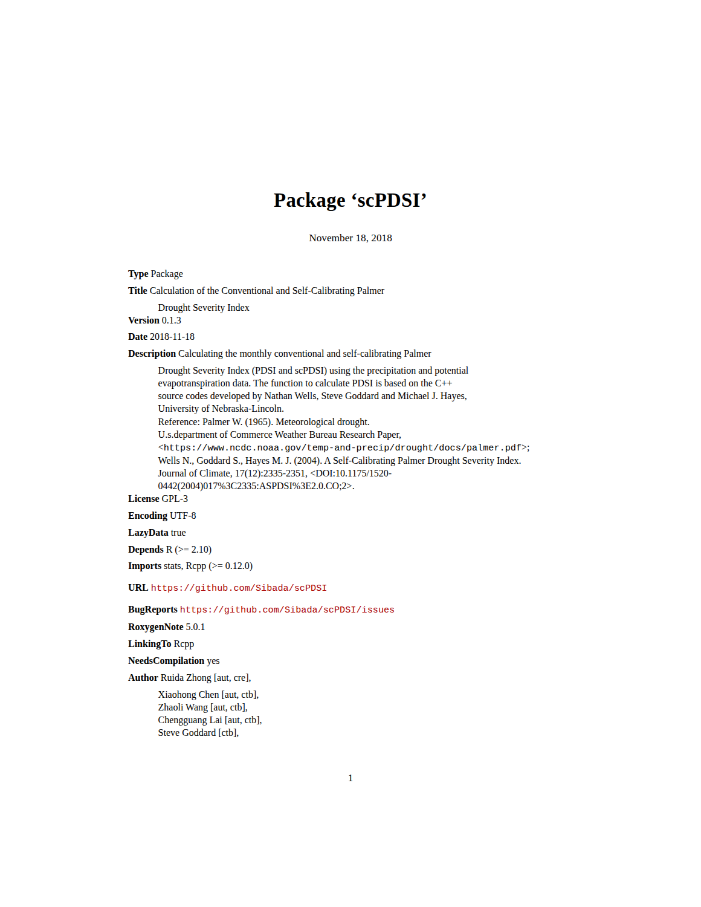Package ‘scPDSI’
November 18, 2018
Type Package
Title Calculation of the Conventional and Self-Calibrating Palmer
Drought Severity Index
Version 0.1.3
Date 2018-11-18
Description Calculating the monthly conventional and self-calibrating Palmer
Drought Severity Index (PDSI and scPDSI) using the precipitation and potential
evapotranspiration data. The function to calculate PDSI is based on the C++
source codes developed by Nathan Wells, Steve Goddard and Michael J. Hayes,
University of Nebraska-Lincoln.
Reference: Palmer W. (1965). Meteorological drought.
U.s.department of Commerce Weather Bureau Research Paper,
<https://www.ncdc.noaa.gov/temp-and-precip/drought/docs/palmer.pdf>;
Wells N., Goddard S., Hayes M. J. (2004). A Self-Calibrating Palmer Drought Severity Index.
Journal of Climate, 17(12):2335-2351, <DOI:10.1175/1520-
0442(2004)017%3C2335:ASPDSI%3E2.0.CO;2>.
License GPL-3
Encoding UTF-8
LazyData true
Depends R (>= 2.10)
Imports stats, Rcpp (>= 0.12.0)
URL https://github.com/Sibada/scPDSI
BugReports https://github.com/Sibada/scPDSI/issues
RoxygenNote 5.0.1
LinkingTo Rcpp
NeedsCompilation yes
Author Ruida Zhong [aut, cre],
Xiaohong Chen [aut, ctb],
Zhaoli Wang [aut, ctb],
Chengguang Lai [aut, ctb],
Steve Goddard [ctb],
1